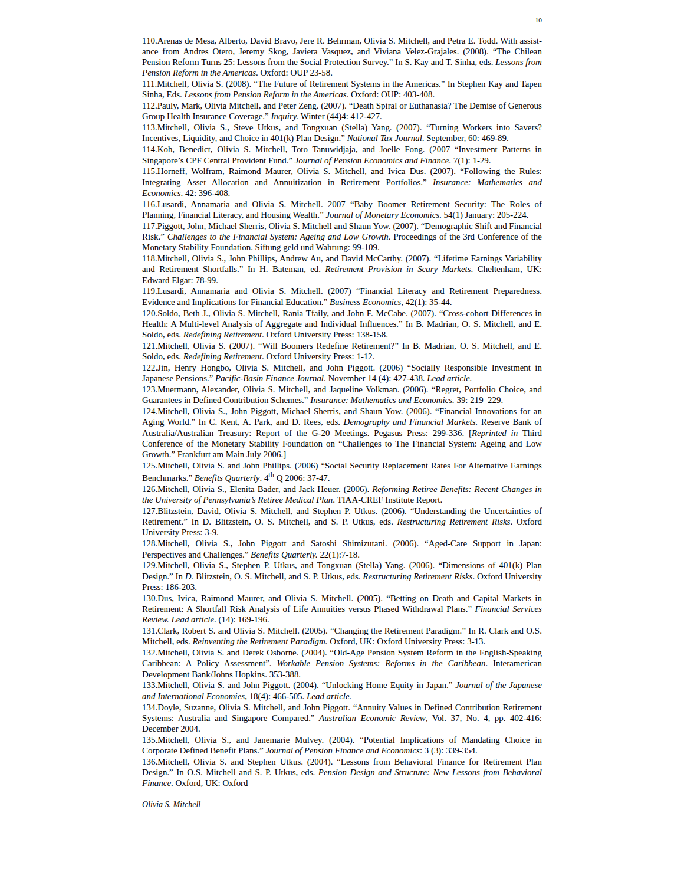10
110. Arenas de Mesa, Alberto, David Bravo, Jere R. Behrman, Olivia S. Mitchell, and Petra E. Todd. With assistance from Andres Otero, Jeremy Skog, Javiera Vasquez, and Viviana Velez-Grajales. (2008). “The Chilean Pension Reform Turns 25: Lessons from the Social Protection Survey.” In S. Kay and T. Sinha, eds. Lessons from Pension Reform in the Americas. Oxford: OUP 23-58.
111. Mitchell, Olivia S. (2008). “The Future of Retirement Systems in the Americas.” In Stephen Kay and Tapen Sinha, Eds. Lessons from Pension Reform in the Americas. Oxford: OUP: 403-408.
112. Pauly, Mark, Olivia Mitchell, and Peter Zeng. (2007). “Death Spiral or Euthanasia? The Demise of Generous Group Health Insurance Coverage.” Inquiry. Winter (44)4: 412-427.
113. Mitchell, Olivia S., Steve Utkus, and Tongxuan (Stella) Yang. (2007). “Turning Workers into Savers? Incentives, Liquidity, and Choice in 401(k) Plan Design.” National Tax Journal. September, 60: 469-89.
114. Koh, Benedict, Olivia S. Mitchell, Toto Tanuwidjaja, and Joelle Fong. (2007 “Investment Patterns in Singapore’s CPF Central Provident Fund.” Journal of Pension Economics and Finance. 7(1): 1-29.
115. Horneff, Wolfram, Raimond Maurer, Olivia S. Mitchell, and Ivica Dus. (2007). “Following the Rules: Integrating Asset Allocation and Annuitization in Retirement Portfolios.” Insurance: Mathematics and Economics. 42: 396-408.
116. Lusardi, Annamaria and Olivia S. Mitchell. 2007 “Baby Boomer Retirement Security: The Roles of Planning, Financial Literacy, and Housing Wealth.” Journal of Monetary Economics. 54(1) January: 205-224.
117. Piggott, John, Michael Sherris, Olivia S. Mitchell and Shaun Yow. (2007). “Demographic Shift and Financial Risk.” Challenges to the Financial System: Ageing and Low Growth. Proceedings of the 3rd Conference of the Monetary Stability Foundation. Siftung geld und Wahrung: 99-109.
118. Mitchell, Olivia S., John Phillips, Andrew Au, and David McCarthy. (2007). “Lifetime Earnings Variability and Retirement Shortfalls.” In H. Bateman, ed. Retirement Provision in Scary Markets. Cheltenham, UK: Edward Elgar: 78-99.
119. Lusardi, Annamaria and Olivia S. Mitchell. (2007) “Financial Literacy and Retirement Preparedness. Evidence and Implications for Financial Education.” Business Economics, 42(1): 35-44.
120. Soldo, Beth J., Olivia S. Mitchell, Rania Tfaily, and John F. McCabe. (2007). “Cross-cohort Differences in Health: A Multi-level Analysis of Aggregate and Individual Influences.” In B. Madrian, O. S. Mitchell, and E. Soldo, eds. Redefining Retirement. Oxford University Press: 138-158.
121. Mitchell, Olivia S. (2007). “Will Boomers Redefine Retirement?” In B. Madrian, O. S. Mitchell, and E. Soldo, eds. Redefining Retirement. Oxford University Press: 1-12.
122. Jin, Henry Hongbo, Olivia S. Mitchell, and John Piggott. (2006) “Socially Responsible Investment in Japanese Pensions.” Pacific-Basin Finance Journal. November 14 (4): 427-438. Lead article.
123. Muermann, Alexander, Olivia S. Mitchell, and Jaqueline Volkman. (2006). “Regret, Portfolio Choice, and Guarantees in Defined Contribution Schemes.” Insurance: Mathematics and Economics. 39: 219–229.
124. Mitchell, Olivia S., John Piggott, Michael Sherris, and Shaun Yow. (2006). “Financial Innovations for an Aging World.” In C. Kent, A. Park, and D. Rees, eds. Demography and Financial Markets. Reserve Bank of Australia/Australian Treasury: Report of the G-20 Meetings. Pegasus Press: 299-336. [Reprinted in Third Conference of the Monetary Stability Foundation on “Challenges to The Financial System: Ageing and Low Growth.” Frankfurt am Main July 2006.]
125. Mitchell, Olivia S. and John Phillips. (2006) “Social Security Replacement Rates For Alternative Earnings Benchmarks.” Benefits Quarterly. 4th Q 2006: 37-47.
126. Mitchell, Olivia S., Elenita Bader, and Jack Heuer. (2006). Reforming Retiree Benefits: Recent Changes in the University of Pennsylvania’s Retiree Medical Plan. TIAA-CREF Institute Report.
127. Blitzstein, David, Olivia S. Mitchell, and Stephen P. Utkus. (2006). “Understanding the Uncertainties of Retirement.” In D. Blitzstein, O. S. Mitchell, and S. P. Utkus, eds. Restructuring Retirement Risks. Oxford University Press: 3-9.
128. Mitchell, Olivia S., John Piggott and Satoshi Shimizutani. (2006). “Aged-Care Support in Japan: Perspectives and Challenges.” Benefits Quarterly. 22(1):7-18.
129. Mitchell, Olivia S., Stephen P. Utkus, and Tongxuan (Stella) Yang. (2006). “Dimensions of 401(k) Plan Design.” In D. Blitzstein, O. S. Mitchell, and S. P. Utkus, eds. Restructuring Retirement Risks. Oxford University Press: 186-203.
130. Dus, Ivica, Raimond Maurer, and Olivia S. Mitchell. (2005). “Betting on Death and Capital Markets in Retirement: A Shortfall Risk Analysis of Life Annuities versus Phased Withdrawal Plans.” Financial Services Review. Lead article. (14): 169-196.
131. Clark, Robert S. and Olivia S. Mitchell. (2005). “Changing the Retirement Paradigm.” In R. Clark and O.S. Mitchell, eds. Reinventing the Retirement Paradigm. Oxford, UK: Oxford University Press: 3-13.
132. Mitchell, Olivia S. and Derek Osborne. (2004). “Old-Age Pension System Reform in the English-Speaking Caribbean: A Policy Assessment”. Workable Pension Systems: Reforms in the Caribbean. Interamerican Development Bank/Johns Hopkins. 353-388.
133. Mitchell, Olivia S. and John Piggott. (2004). “Unlocking Home Equity in Japan.” Journal of the Japanese and International Economies, 18(4): 466-505. Lead article.
134. Doyle, Suzanne, Olivia S. Mitchell, and John Piggott. “Annuity Values in Defined Contribution Retirement Systems: Australia and Singapore Compared.” Australian Economic Review, Vol. 37, No. 4, pp. 402-416: December 2004.
135. Mitchell, Olivia S., and Janemarie Mulvey. (2004). “Potential Implications of Mandating Choice in Corporate Defined Benefit Plans.” Journal of Pension Finance and Economics: 3 (3): 339-354.
136. Mitchell, Olivia S. and Stephen Utkus. (2004). “Lessons from Behavioral Finance for Retirement Plan Design.” In O.S. Mitchell and S. P. Utkus, eds. Pension Design and Structure: New Lessons from Behavioral Finance. Oxford, UK: Oxford
Olivia S. Mitchell